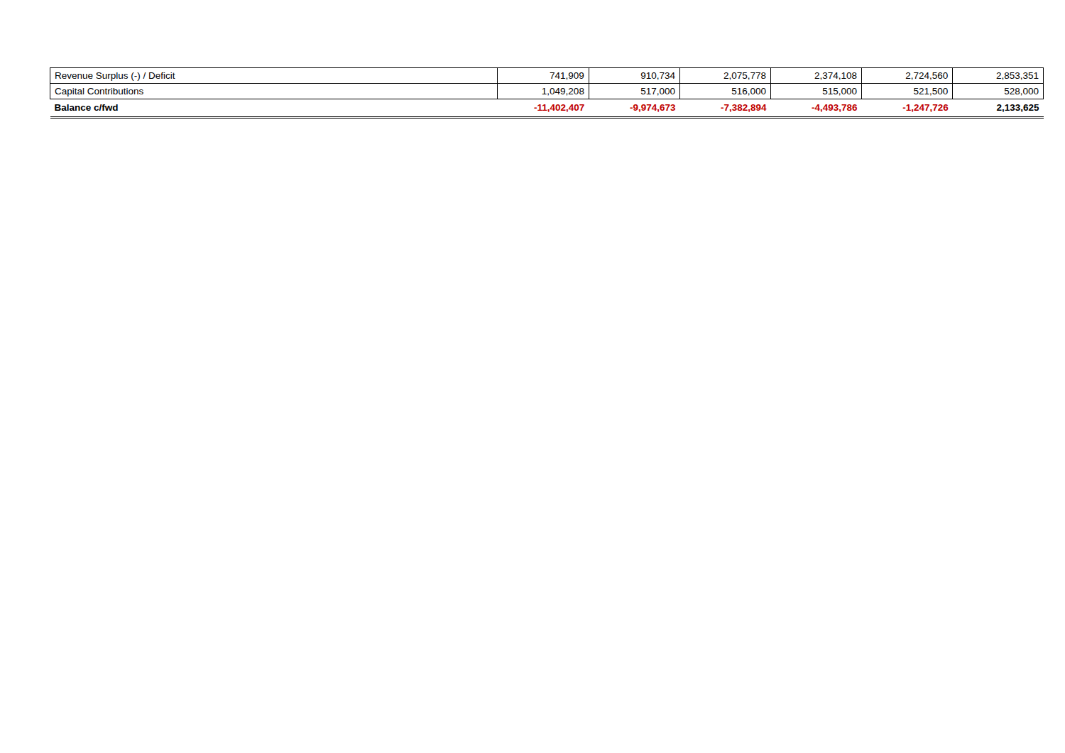| Revenue Surplus (-) / Deficit | 741,909 | 910,734 | 2,075,778 | 2,374,108 | 2,724,560 | 2,853,351 |
| Capital Contributions | 1,049,208 | 517,000 | 516,000 | 515,000 | 521,500 | 528,000 |
| Balance c/fwd | -11,402,407 | -9,974,673 | -7,382,894 | -4,493,786 | -1,247,726 | 2,133,625 |